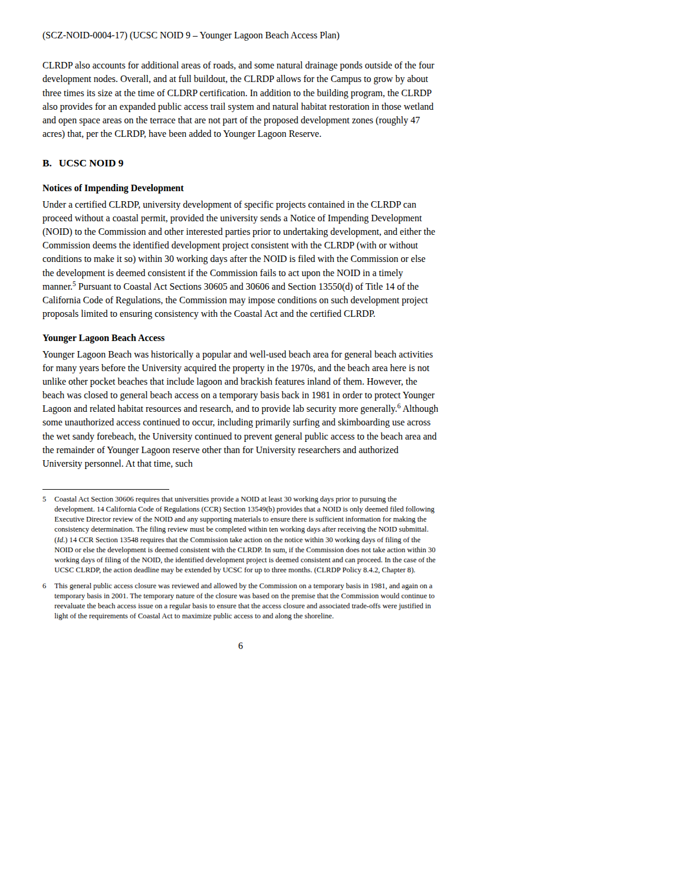(SCZ-NOID-0004-17) (UCSC NOID 9 – Younger Lagoon Beach Access Plan)
CLRDP also accounts for additional areas of roads, and some natural drainage ponds outside of the four development nodes. Overall, and at full buildout, the CLRDP allows for the Campus to grow by about three times its size at the time of CLDRP certification. In addition to the building program, the CLRDP also provides for an expanded public access trail system and natural habitat restoration in those wetland and open space areas on the terrace that are not part of the proposed development zones (roughly 47 acres) that, per the CLRDP, have been added to Younger Lagoon Reserve.
B. UCSC NOID 9
Notices of Impending Development
Under a certified CLRDP, university development of specific projects contained in the CLRDP can proceed without a coastal permit, provided the university sends a Notice of Impending Development (NOID) to the Commission and other interested parties prior to undertaking development, and either the Commission deems the identified development project consistent with the CLRDP (with or without conditions to make it so) within 30 working days after the NOID is filed with the Commission or else the development is deemed consistent if the Commission fails to act upon the NOID in a timely manner.5 Pursuant to Coastal Act Sections 30605 and 30606 and Section 13550(d) of Title 14 of the California Code of Regulations, the Commission may impose conditions on such development project proposals limited to ensuring consistency with the Coastal Act and the certified CLRDP.
Younger Lagoon Beach Access
Younger Lagoon Beach was historically a popular and well-used beach area for general beach activities for many years before the University acquired the property in the 1970s, and the beach area here is not unlike other pocket beaches that include lagoon and brackish features inland of them. However, the beach was closed to general beach access on a temporary basis back in 1981 in order to protect Younger Lagoon and related habitat resources and research, and to provide lab security more generally.6 Although some unauthorized access continued to occur, including primarily surfing and skimboarding use across the wet sandy forebeach, the University continued to prevent general public access to the beach area and the remainder of Younger Lagoon reserve other than for University researchers and authorized University personnel. At that time, such
5
Coastal Act Section 30606 requires that universities provide a NOID at least 30 working days prior to pursuing the development. 14 California Code of Regulations (CCR) Section 13549(b) provides that a NOID is only deemed filed following Executive Director review of the NOID and any supporting materials to ensure there is sufficient information for making the consistency determination. The filing review must be completed within ten working days after receiving the NOID submittal. (Id.) 14 CCR Section 13548 requires that the Commission take action on the notice within 30 working days of filing of the NOID or else the development is deemed consistent with the CLRDP. In sum, if the Commission does not take action within 30 working days of filing of the NOID, the identified development project is deemed consistent and can proceed. In the case of the UCSC CLRDP, the action deadline may be extended by UCSC for up to three months. (CLRDP Policy 8.4.2, Chapter 8).
6
This general public access closure was reviewed and allowed by the Commission on a temporary basis in 1981, and again on a temporary basis in 2001. The temporary nature of the closure was based on the premise that the Commission would continue to reevaluate the beach access issue on a regular basis to ensure that the access closure and associated trade-offs were justified in light of the requirements of Coastal Act to maximize public access to and along the shoreline.
6